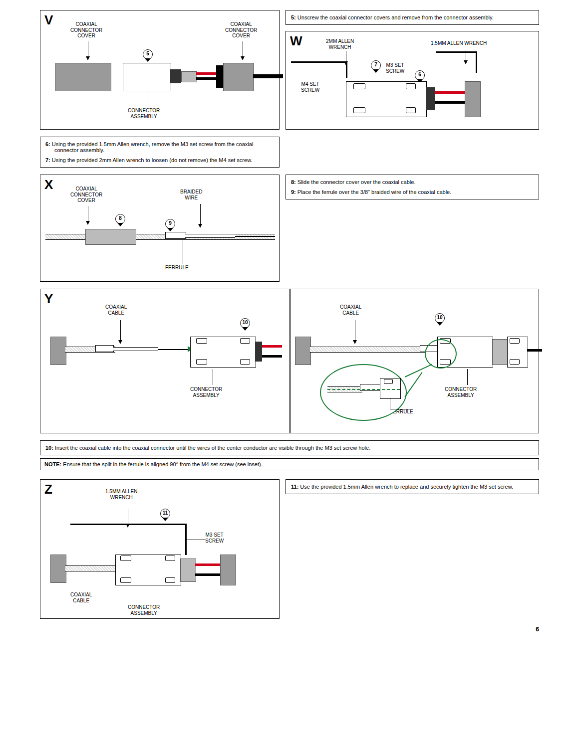V
COAXIAL
CONNECTOR
COVER
COAXIAL
CONNECTOR
COVER
CONNECTOR
ASSEMBLY
5
5: Unscrew the coaxial connector covers and remove from the connector assembly.
W
2MM ALLEN
WRENCH
1.5MM ALLEN WRENCH
M4 SET
SCREW
M3 SET
SCREW
7
6
6: Using the provided 1.5mm Allen wrench, remove the M3 set screw from the coaxial connector assembly.
7: Using the provided 2mm Allen wrench to loosen (do not remove) the M4 set screw.
X
COAXIAL
CONNECTOR
COVER
BRAIDED
WIRE
FERRULE
8
9
8: Slide the connector cover over the coaxial cable.
9: Place the ferrule over the 3/8" braided wire of the coaxial cable.
Y
COAXIAL
CABLE
CONNECTOR
ASSEMBLY
10
COAXIAL
CABLE
CONNECTOR
ASSEMBLY
FERRULE
10
10: Insert the coaxial cable into the coaxial connector until the wires of the center conductor are visible through the M3 set screw hole.
NOTE: Ensure that the split in the ferrule is aligned 90° from the M4 set screw (see inset).
Z
1.5MM ALLEN
WRENCH
M3 SET
SCREW
COAXIAL
CABLE
CONNECTOR
ASSEMBLY
11
11: Use the provided 1.5mm Allen wrench to replace and securely tighten the M3 set screw.
6